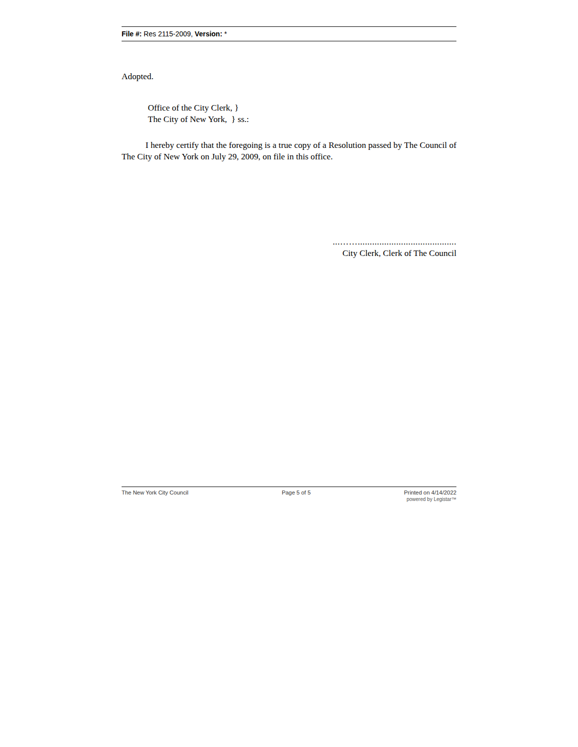File #: Res 2115-2009, Version: *
Adopted.
Office of the City Clerk, }
The City of New York, } ss.:
I hereby certify that the foregoing is a true copy of a Resolution passed by The Council of The City of New York on July 29, 2009, on file in this office.
...…….........................................
City Clerk, Clerk of The Council
The New York City Council Page 5 of 5 Printed on 4/14/2022
powered by Legistar™